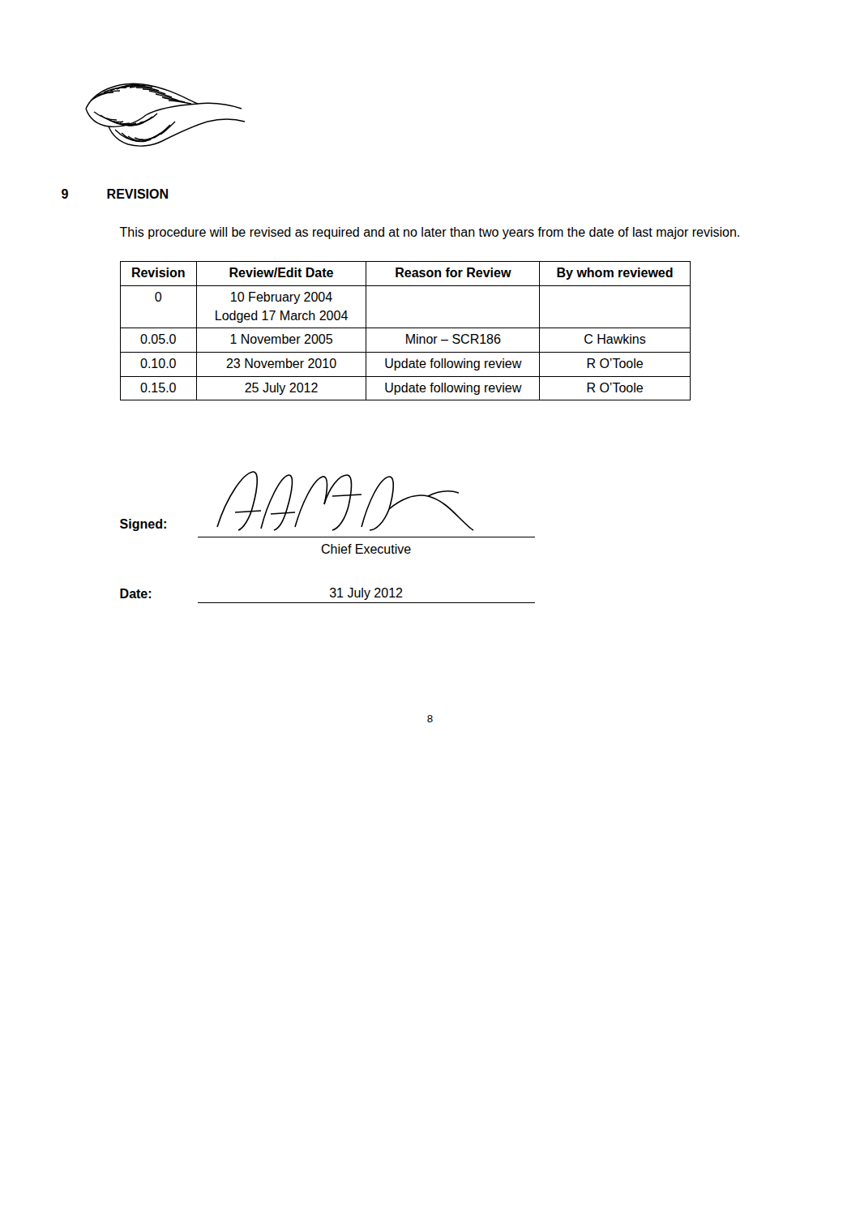9 REVISION
This procedure will be revised as required and at no later than two years from the date of last major revision.
| Revision | Review/Edit Date | Reason for Review | By whom reviewed |
| --- | --- | --- | --- |
| 0 | 10 February 2004 Lodged 17 March 2004 | | |
| 0.05.0 | 1 November 2005 | Minor – SCR186 | C Hawkins |
| 0.10.0 | 23 November 2010 | Update following review | R O’Toole |
| 0.15.0 | 25 July 2012 | Update following review | R O’Toole |
Signed:
Chief Executive
Date:
31 July 2012
8